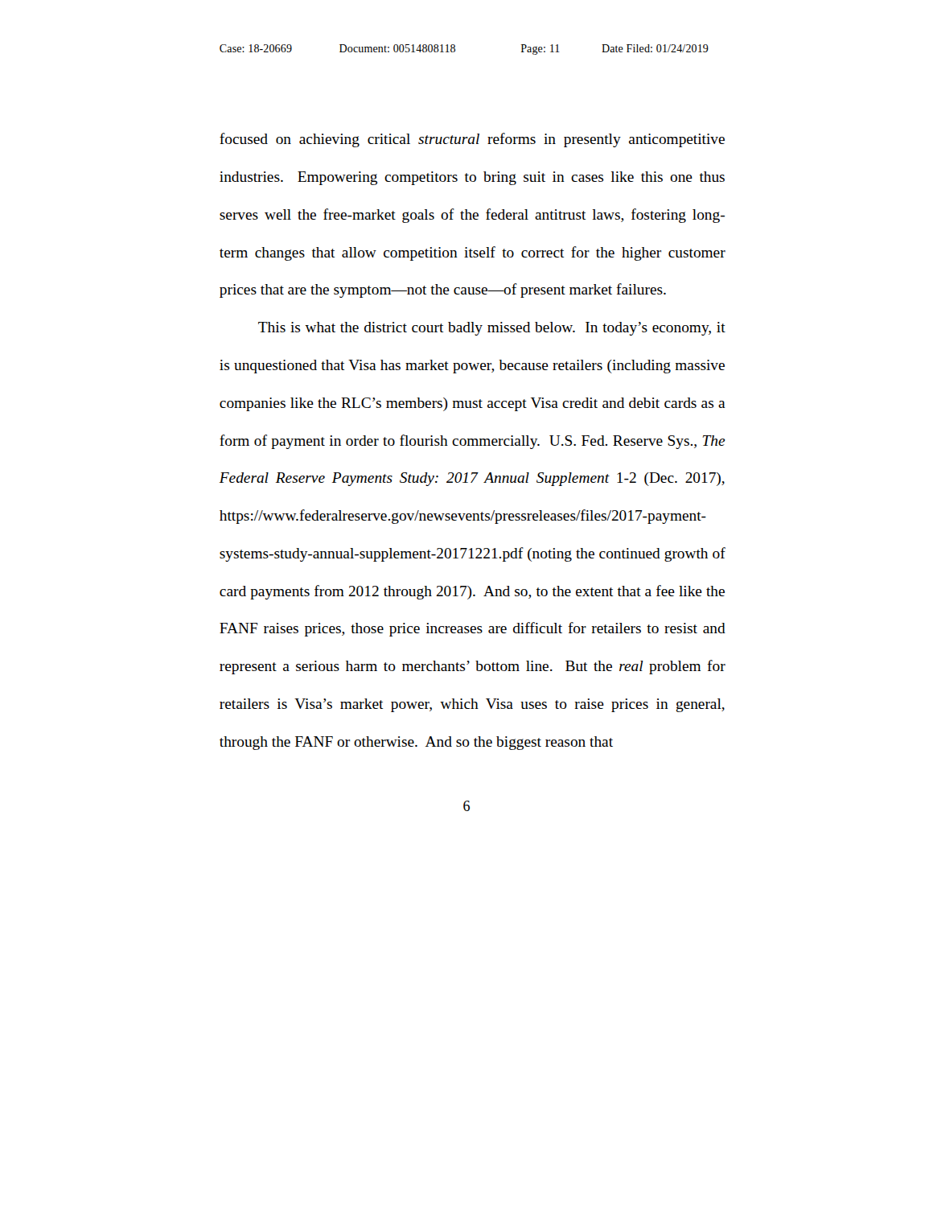Case: 18-20669 Document: 00514808118 Page: 11 Date Filed: 01/24/2019
focused on achieving critical structural reforms in presently anticompetitive industries. Empowering competitors to bring suit in cases like this one thus serves well the free-market goals of the federal antitrust laws, fostering long-term changes that allow competition itself to correct for the higher customer prices that are the symptom—not the cause—of present market failures.
This is what the district court badly missed below. In today’s economy, it is unquestioned that Visa has market power, because retailers (including massive companies like the RLC’s members) must accept Visa credit and debit cards as a form of payment in order to flourish commercially. U.S. Fed. Reserve Sys., The Federal Reserve Payments Study: 2017 Annual Supplement 1-2 (Dec. 2017), https://www.federalreserve.gov/newsevents/pressreleases/files/2017-payment-systems-study-annual-supplement-20171221.pdf (noting the continued growth of card payments from 2012 through 2017). And so, to the extent that a fee like the FANF raises prices, those price increases are difficult for retailers to resist and represent a serious harm to merchants’ bottom line. But the real problem for retailers is Visa’s market power, which Visa uses to raise prices in general, through the FANF or otherwise. And so the biggest reason that
6